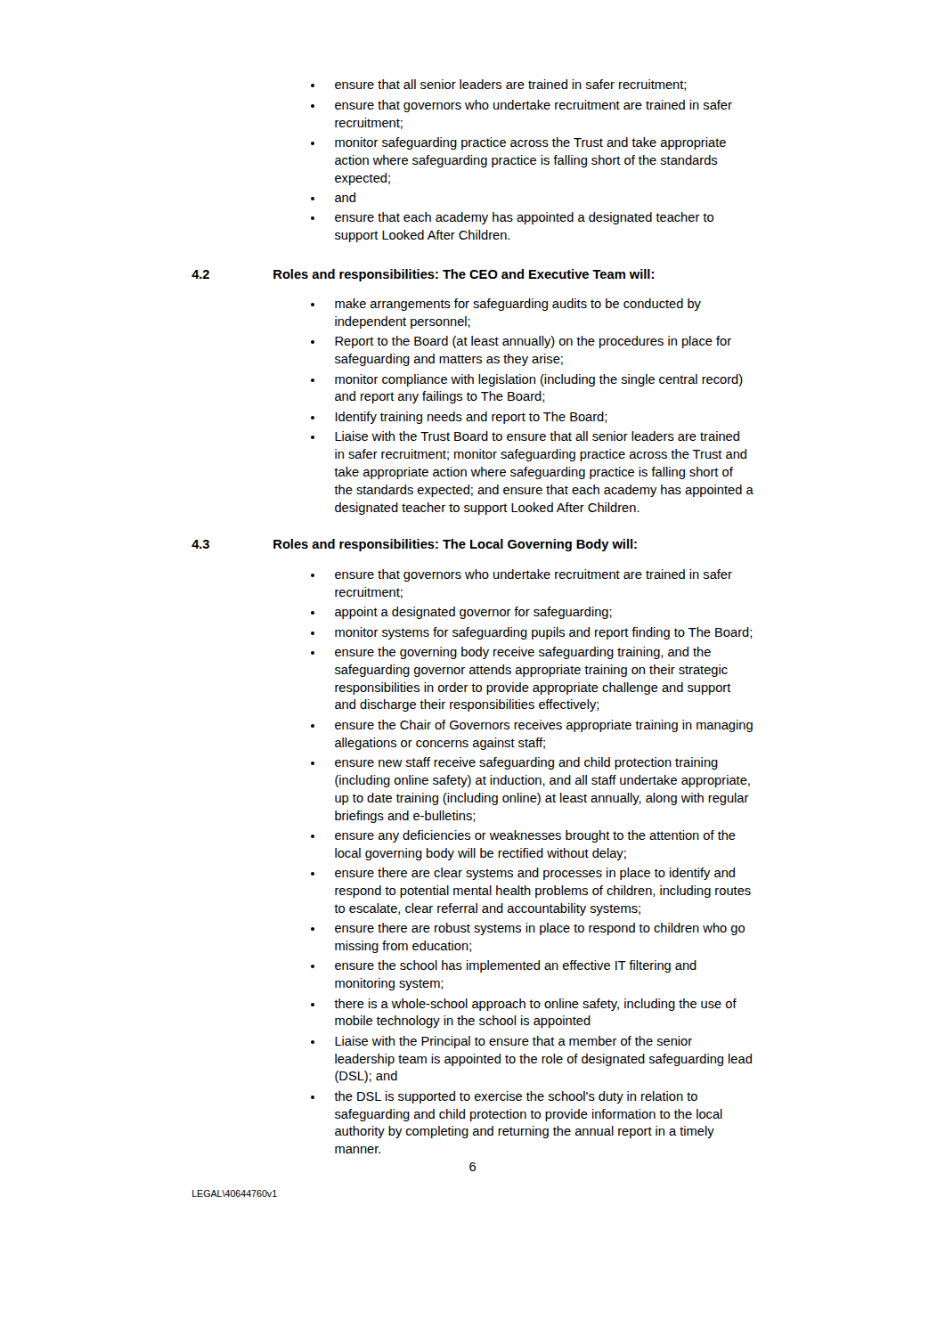ensure that all senior leaders are trained in safer recruitment;
ensure that governors who undertake recruitment are trained in safer recruitment;
monitor safeguarding practice across the Trust and take appropriate action where safeguarding practice is falling short of the standards expected;
and
ensure that each academy has appointed a designated teacher to support Looked After Children.
4.2 Roles and responsibilities: The CEO and Executive Team will:
make arrangements for safeguarding audits to be conducted by independent personnel;
Report to the Board (at least annually) on the procedures in place for safeguarding and matters as they arise;
monitor compliance with legislation (including the single central record) and report any failings to The Board;
Identify training needs and report to The Board;
Liaise with the Trust Board to ensure that all senior leaders are trained in safer recruitment; monitor safeguarding practice across the Trust and take appropriate action where safeguarding practice is falling short of the standards expected; and ensure that each academy has appointed a designated teacher to support Looked After Children.
4.3 Roles and responsibilities: The Local Governing Body will:
ensure that governors who undertake recruitment are trained in safer recruitment;
appoint a designated governor for safeguarding;
monitor systems for safeguarding pupils and report finding to The Board;
ensure the governing body receive safeguarding training, and the safeguarding governor attends appropriate training on their strategic responsibilities in order to provide appropriate challenge and support and discharge their responsibilities effectively;
ensure the Chair of Governors receives appropriate training in managing allegations or concerns against staff;
ensure new staff receive safeguarding and child protection training (including online safety) at induction, and all staff undertake appropriate, up to date training (including online) at least annually, along with regular briefings and e-bulletins;
ensure any deficiencies or weaknesses brought to the attention of the local governing body will be rectified without delay;
ensure there are clear systems and processes in place to identify and respond to potential mental health problems of children, including routes to escalate, clear referral and accountability systems;
ensure there are robust systems in place to respond to children who go missing from education;
ensure the school has implemented an effective IT filtering and monitoring system;
there is a whole-school approach to online safety, including the use of mobile technology in the school is appointed
Liaise with the Principal to ensure that a member of the senior leadership team is appointed to the role of designated safeguarding lead (DSL); and
the DSL is supported to exercise the school's duty in relation to safeguarding and child protection to provide information to the local authority by completing and returning the annual report in a timely manner.
6
LEGAL\40644760v1